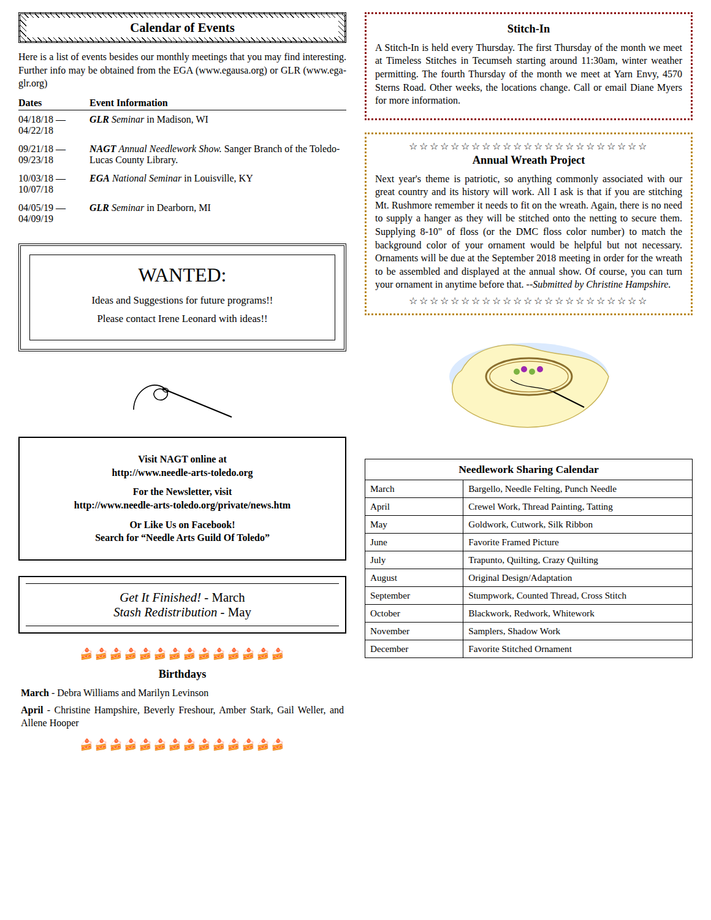Calendar of Events
Here is a list of events besides our monthly meetings that you may find interesting. Further info may be obtained from the EGA (www.egausa.org) or GLR (www.ega-glr.org)
| Dates | Event Information |
| --- | --- |
| 04/18/18 — 04/22/18 | GLR Seminar in Madison, WI |
| 09/21/18 — 09/23/18 | NAGT Annual Needlework Show. Sanger Branch of the Toledo-Lucas County Library. |
| 10/03/18 — 10/07/18 | EGA National Seminar in Louisville, KY |
| 04/05/19 — 04/09/19 | GLR Seminar in Dearborn, MI |
WANTED:
Ideas and Suggestions for future programs!!
Please contact Irene Leonard with ideas!!
Visit NAGT online at
http://www.needle-arts-toledo.org
For the Newsletter, visit
http://www.needle-arts-toledo.org/private/news.htm
Or Like Us on Facebook!
Search for “Needle Arts Guild Of Toledo”
Get It Finished! - March
Stash Redistribution - May
🍰🍰🍰🍰🍰🍰🍰🍰🍰🍰🍰🍰🍰🍰
Birthdays
March - Debra Williams and Marilyn Levinson
April - Christine Hampshire, Beverly Freshour, Amber Stark, Gail Weller, and Allene Hooper
🍰🍰🍰🍰🍰🍰🍰🍰🍰🍰🍰🍰🍰🍰
Stitch-In
A Stitch-In is held every Thursday. The first Thursday of the month we meet at Timeless Stitches in Tecumseh starting around 11:30am, winter weather permitting. The fourth Thursday of the month we meet at Yarn Envy, 4570 Sterns Road. Other weeks, the locations change. Call or email Diane Myers for more information.
☆☆☆☆☆☆☆☆☆☆☆☆☆☆☆☆☆☆☆☆☆☆☆
Annual Wreath Project
Next year's theme is patriotic, so anything commonly associated with our great country and its history will work. All I ask is that if you are stitching Mt. Rushmore remember it needs to fit on the wreath. Again, there is no need to supply a hanger as they will be stitched onto the netting to secure them. Supplying 8-10" of floss (or the DMC floss color number) to match the background color of your ornament would be helpful but not necessary. Ornaments will be due at the September 2018 meeting in order for the wreath to be assembled and displayed at the annual show. Of course, you can turn your ornament in anytime before that. --Submitted by Christine Hampshire.
☆☆☆☆☆☆☆☆☆☆☆☆☆☆☆☆☆☆☆☆☆☆☆
Needlework Sharing Calendar
| March | Bargello, Needle Felting, Punch Needle |
| April | Crewel Work, Thread Painting, Tatting |
| May | Goldwork, Cutwork, Silk Ribbon |
| June | Favorite Framed Picture |
| July | Trapunto, Quilting, Crazy Quilting |
| August | Original Design/Adaptation |
| September | Stumpwork, Counted Thread, Cross Stitch |
| October | Blackwork, Redwork, Whitework |
| November | Samplers, Shadow Work |
| December | Favorite Stitched Ornament |